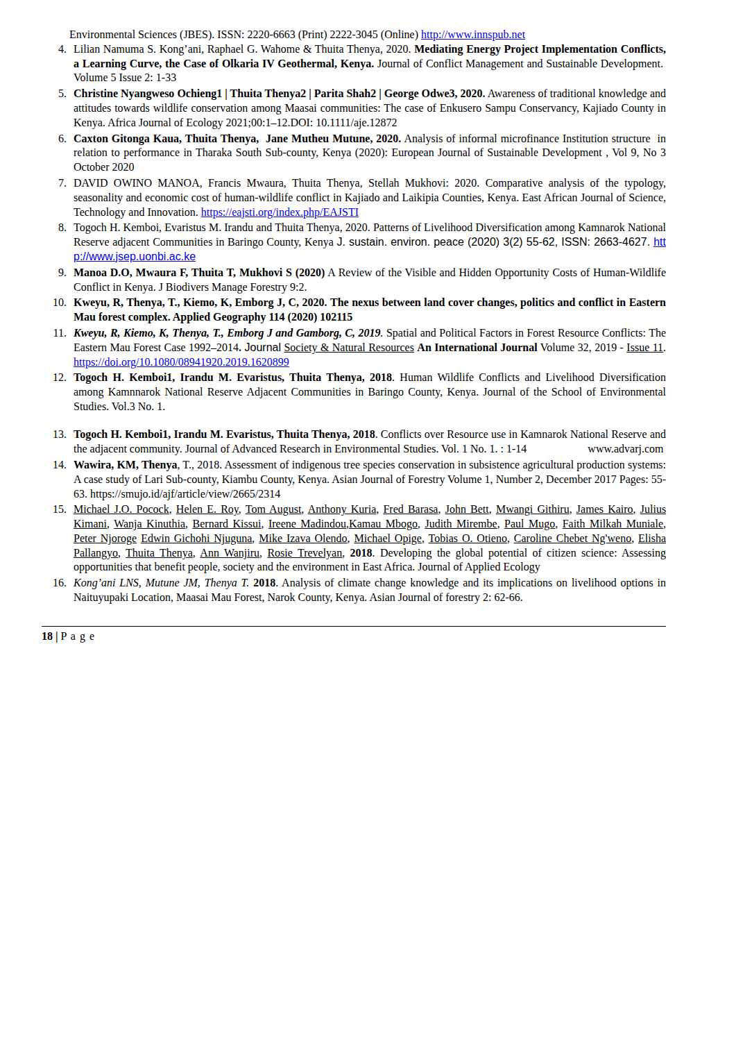Environmental Sciences (JBES). ISSN: 2220-6663 (Print) 2222-3045 (Online) http://www.innspub.net
Lilian Namuma S. Kong’ani, Raphael G. Wahome & Thuita Thenya, 2020. Mediating Energy Project Implementation Conflicts, a Learning Curve, the Case of Olkaria IV Geothermal, Kenya. Journal of Conflict Management and Sustainable Development. Volume 5 Issue 2: 1-33
Christine Nyangweso Ochieng1 | Thuita Thenya2 | Parita Shah2 | George Odwe3, 2020. Awareness of traditional knowledge and attitudes towards wildlife conservation among Maasai communities: The case of Enkusero Sampu Conservancy, Kajiado County in Kenya. Africa Journal of Ecology 2021;00:1–12.DOI: 10.1111/aje.12872
Caxton Gitonga Kaua, Thuita Thenya, Jane Mutheu Mutune, 2020. Analysis of informal microfinance Institution structure in relation to performance in Tharaka South Sub-county, Kenya (2020): European Journal of Sustainable Development , Vol 9, No 3 October 2020
DAVID OWINO MANOA, Francis Mwaura, Thuita Thenya, Stellah Mukhovi: 2020. Comparative analysis of the typology, seasonality and economic cost of human-wildlife conflict in Kajiado and Laikipia Counties, Kenya. East African Journal of Science, Technology and Innovation. https://eajsti.org/index.php/EAJSTI
Togoch H. Kemboi, Evaristus M. Irandu and Thuita Thenya, 2020. Patterns of Livelihood Diversification among Kamnarok National Reserve adjacent Communities in Baringo County, Kenya J. sustain. environ. peace (2020) 3(2) 55-62, ISSN: 2663-4627. http://www.jsep.uonbi.ac.ke
Manoa D.O, Mwaura F, Thuita T, Mukhovi S (2020) A Review of the Visible and Hidden Opportunity Costs of Human-Wildlife Conflict in Kenya. J Biodivers Manage Forestry 9:2.
Kweyu, R, Thenya, T., Kiemo, K, Emborg J, C, 2020. The nexus between land cover changes, politics and conflict in Eastern Mau forest complex. Applied Geography 114 (2020) 102115
Kweyu, R, Kiemo, K, Thenya, T., Emborg J and Gamborg, C, 2019. Spatial and Political Factors in Forest Resource Conflicts: The Eastern Mau Forest Case 1992–2014. Journal Society & Natural Resources An International Journal Volume 32, 2019 - Issue 11. https://doi.org/10.1080/08941920.2019.1620899
Togoch H. Kemboi1, Irandu M. Evaristus, Thuita Thenya, 2018. Human Wildlife Conflicts and Livelihood Diversification among Kamnnarok National Reserve Adjacent Communities in Baringo County, Kenya. Journal of the School of Environmental Studies. Vol.3 No. 1.
Togoch H. Kemboi1, Irandu M. Evaristus, Thuita Thenya, 2018. Conflicts over Resource use in Kamnarok National Reserve and the adjacent community. Journal of Advanced Research in Environmental Studies. Vol. 1 No. 1. : 1-14 www.advarj.com
Wawira, KM, Thenya, T., 2018. Assessment of indigenous tree species conservation in subsistence agricultural production systems: A case study of Lari Sub-county, Kiambu County, Kenya. Asian Journal of Forestry Volume 1, Number 2, December 2017 Pages: 55-63. https://smujo.id/ajf/article/view/2665/2314
Michael J.O. Pocock, Helen E. Roy, Tom August, Anthony Kuria, Fred Barasa, John Bett, Mwangi Githiru, James Kairo, Julius Kimani, Wanja Kinuthia, Bernard Kissui, Ireene Madindou,Kamau Mbogo, Judith Mirembe, Paul Mugo, Faith Milkah Muniale, Peter Njoroge Edwin Gichohi Njuguna, Mike Izava Olendo, Michael Opige, Tobias O. Otieno, Caroline Chebet Ng'weno, Elisha Pallangyo, Thuita Thenya, Ann Wanjiru, Rosie Trevelyan, 2018. Developing the global potential of citizen science: Assessing opportunities that benefit people, society and the environment in East Africa. Journal of Applied Ecology
Kong’ani LNS, Mutune JM, Thenya T. 2018. Analysis of climate change knowledge and its implications on livelihood options in Naituyupaki Location, Maasai Mau Forest, Narok County, Kenya. Asian Journal of forestry 2: 62-66.
18 | P a g e